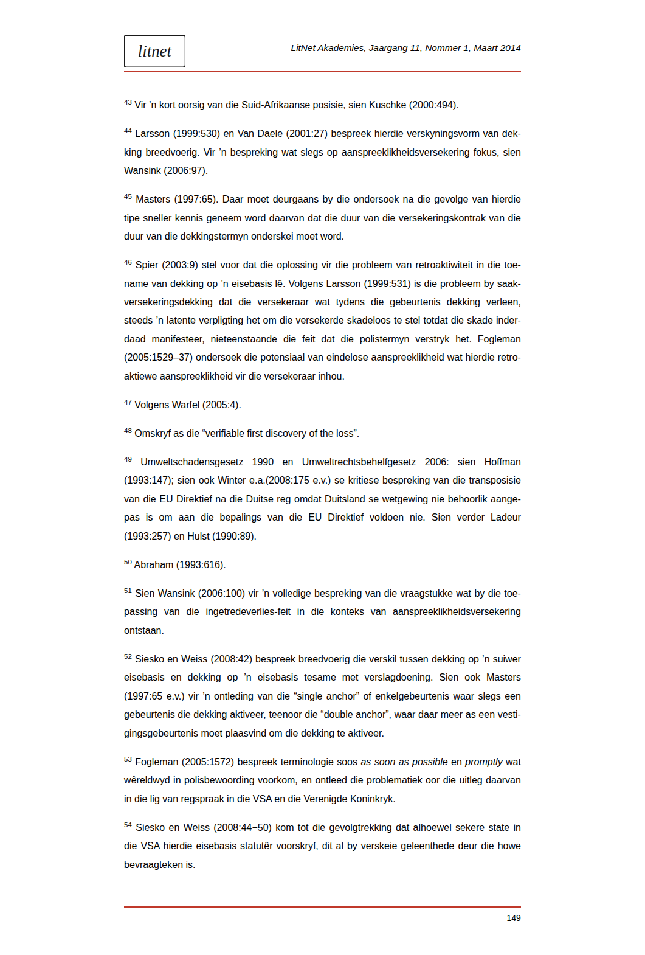litnet
LitNet Akademies, Jaargang 11, Nommer 1, Maart 2014
43 Vir ’n kort oorsig van die Suid-Afrikaanse posisie, sien Kuschke (2000:494).
44 Larsson (1999:530) en Van Daele (2001:27) bespreek hierdie verskyningsvorm van dekking breedvoerig. Vir ’n bespreking wat slegs op aanspreeklikheidsversekering fokus, sien Wansink (2006:97).
45 Masters (1997:65). Daar moet deurgaans by die ondersoek na die gevolge van hierdie tipe sneller kennis geneem word daarvan dat die duur van die versekeringskontrak van die duur van die dekkingstermyn onderskei moet word.
46 Spier (2003:9) stel voor dat die oplossing vir die probleem van retroaktiwiteit in die toename van dekking op ’n eisebasis lê. Volgens Larsson (1999:531) is die probleem by saakversekeringsdekking dat die versekeraar wat tydens die gebeurtenis dekking verleen, steeds ’n latente verpligting het om die versekerde skadeloos te stel totdat die skade inderdaad manifesteer, nieteenstaande die feit dat die polistermyn verstryk het. Fogleman (2005:1529–37) ondersoek die potensiaal van eindelose aanspreeklikheid wat hierdie retroaktiewe aanspreeklikheid vir die versekeraar inhou.
47 Volgens Warfel (2005:4).
48 Omskryf as die “verifiable first discovery of the loss”.
49 Umweltschadensgesetz 1990 en Umweltrechtsbehelfgesetz 2006: sien Hoffman (1993:147); sien ook Winter e.a.(2008:175 e.v.) se kritiese bespreking van die transposisie van die EU Direktief na die Duitse reg omdat Duitsland se wetgewing nie behoorlik aangepas is om aan die bepalings van die EU Direktief voldoen nie. Sien verder Ladeur (1993:257) en Hulst (1990:89).
50 Abraham (1993:616).
51 Sien Wansink (2006:100) vir ’n volledige bespreking van die vraagstukke wat by die toepassing van die ingetredeverlies-feit in die konteks van aanspreeklikheidsversekering ontstaan.
52 Siesko en Weiss (2008:42) bespreek breedvoerig die verskil tussen dekking op ’n suiwer eisebasis en dekking op ’n eisebasis tesame met verslagdoening. Sien ook Masters (1997:65 e.v.) vir ’n ontleding van die “single anchor” of enkelgebeurtenis waar slegs een gebeurtenis die dekking aktiveer, teenoor die “double anchor”, waar daar meer as een vestigingsgebeurtenis moet plaasvind om die dekking te aktiveer.
53 Fogleman (2005:1572) bespreek terminologie soos as soon as possible en promptly wat wêreldwyd in polisbewoording voorkom, en ontleed die problematiek oor die uitleg daarvan in die lig van regspraak in die VSA en die Verenigde Koninkryk.
54 Siesko en Weiss (2008:44−50) kom tot die gevolgtrekking dat alhoewel sekere state in die VSA hierdie eisebasis statutêr voorskryf, dit al by verskeie geleenthede deur die howe bevraagteken is.
149